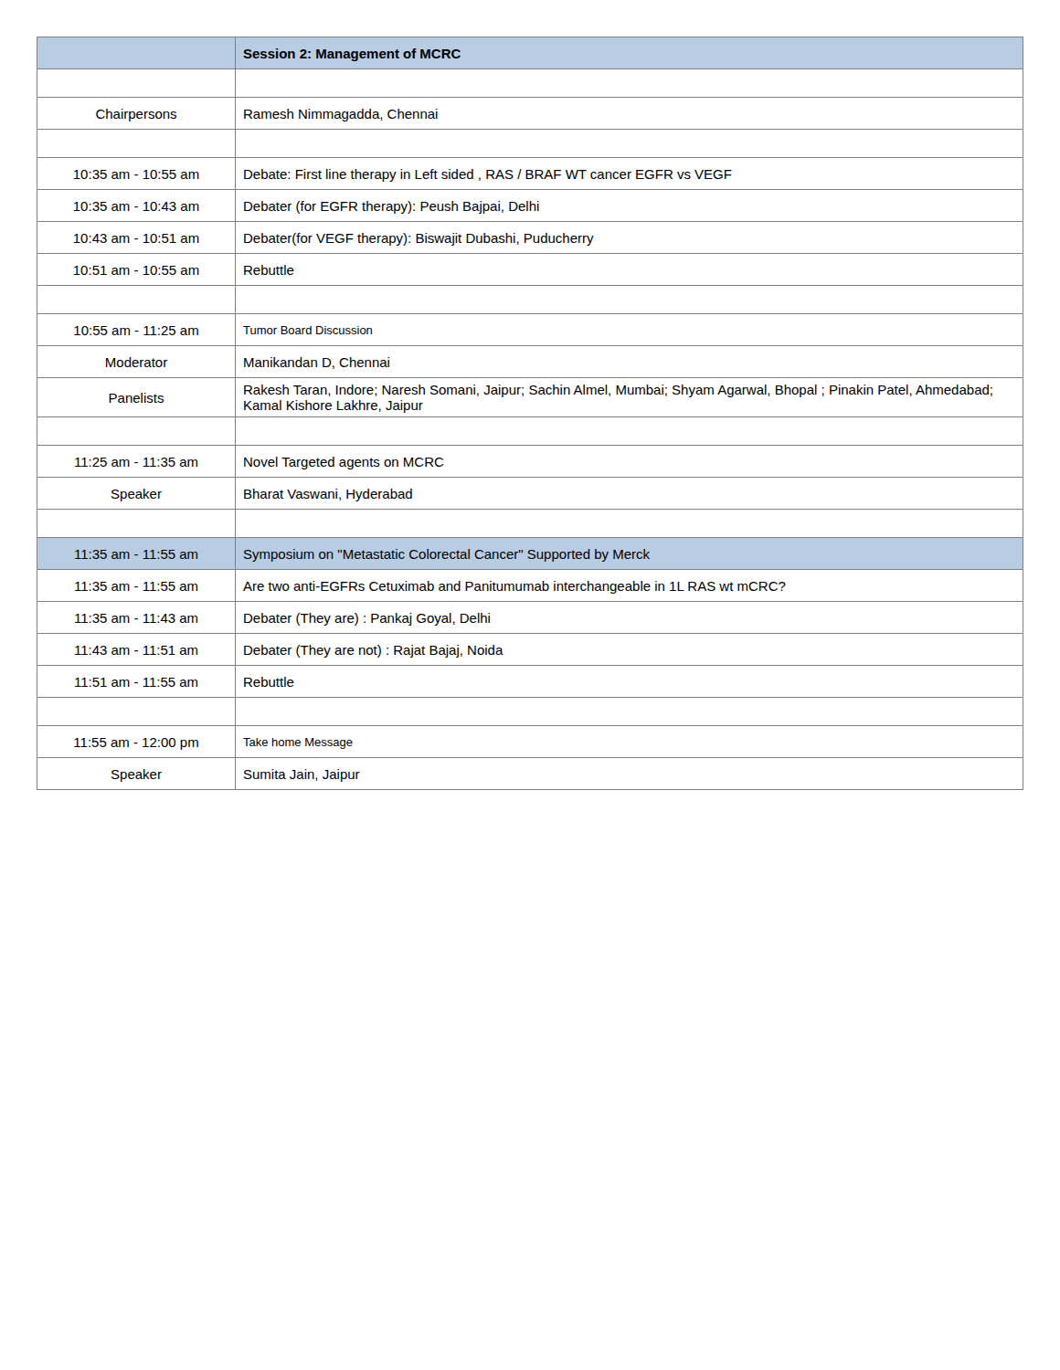| | Session 2: Management of MCRC |
| Chairpersons | Ramesh Nimmagadda, Chennai |
| 10:35 am - 10:55 am | Debate: First line therapy in Left sided , RAS / BRAF WT cancer EGFR vs VEGF |
| 10:35 am - 10:43 am | Debater (for EGFR therapy): Peush Bajpai, Delhi |
| 10:43 am - 10:51 am | Debater(for VEGF therapy): Biswajit Dubashi, Puducherry |
| 10:51 am - 10:55 am | Rebuttle |
| 10:55 am - 11:25 am | Tumor Board Discussion |
| Moderator | Manikandan D, Chennai |
| Panelists | Rakesh Taran, Indore; Naresh Somani, Jaipur; Sachin Almel, Mumbai; Shyam Agarwal, Bhopal ; Pinakin Patel, Ahmedabad; Kamal Kishore Lakhre, Jaipur |
| 11:25 am - 11:35 am | Novel Targeted agents on MCRC |
| Speaker | Bharat Vaswani, Hyderabad |
| 11:35 am - 11:55 am | Symposium on "Metastatic Colorectal Cancer" Supported by Merck |
| 11:35 am - 11:55 am | Are two anti-EGFRs Cetuximab and Panitumumab interchangeable in 1L RAS wt mCRC? |
| 11:35 am - 11:43 am | Debater (They are) : Pankaj Goyal, Delhi |
| 11:43 am - 11:51 am | Debater (They are not) : Rajat Bajaj, Noida |
| 11:51 am - 11:55 am | Rebuttle |
| 11:55 am - 12:00 pm | Take home Message |
| Speaker | Sumita Jain, Jaipur |